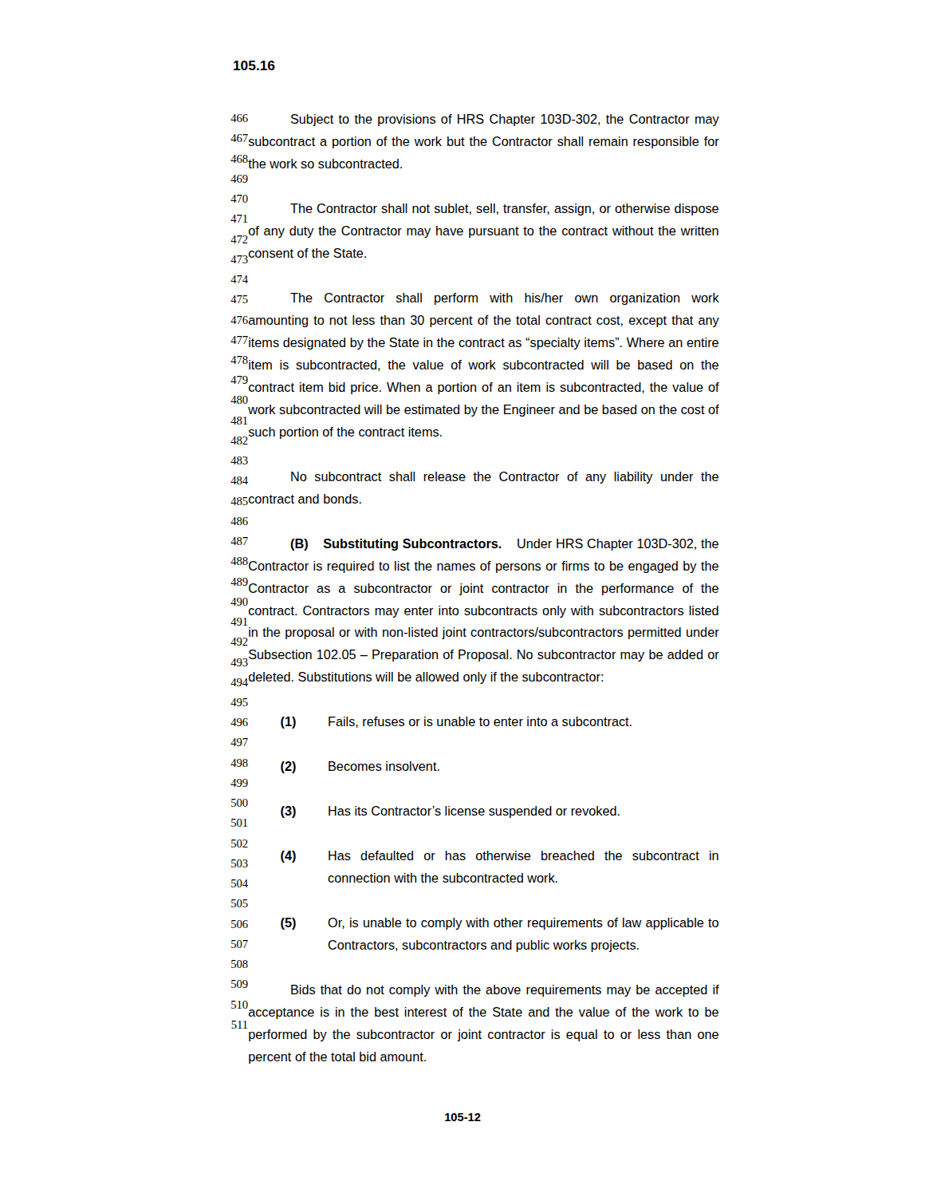105.16
| 466 467 468 469 470 471 472 473 474 475 476 477 478 479 480 481 482 483 484 485 486 487 488 489 490 491 492 493 494 495 496 497 498 499 500 501 502 503 504 505 506 507 508 509 510 511 | Subject to the provisions of HRS Chapter 103D-302, the Contractor may subcontract a portion of the work but the Contractor shall remain responsible for the work so subcontracted. The Contractor shall not sublet, sell, transfer, assign, or otherwise dispose of any duty the Contractor may have pursuant to the contract without the written consent of the State. The Contractor shall perform with his/her own organization work amounting to not less than 30 percent of the total contract cost, except that any items designated by the State in the contract as “specialty items”. Where an entire item is subcontracted, the value of work subcontracted will be based on the contract item bid price. When a portion of an item is subcontracted, the value of work subcontracted will be estimated by the Engineer and be based on the cost of such portion of the contract items. No subcontract shall release the Contractor of any liability under the contract and bonds. (B) Substituting Subcontractors. Under HRS Chapter 103D-302, the Contractor is required to list the names of persons or firms to be engaged by the Contractor as a subcontractor or joint contractor in the performance of the contract. Contractors may enter into subcontracts only with subcontractors listed in the proposal or with non-listed joint contractors/subcontractors permitted under Subsection 102.05 – Preparation of Proposal. No subcontractor may be added or deleted. Substitutions will be allowed only if the subcontractor: (1) Fails, refuses or is unable to enter into a subcontract. (2) Becomes insolvent. (3) Has its Contractor’s license suspended or revoked. (4) Has defaulted or has otherwise breached the subcontract in connection with the subcontracted work. (5) Or, is unable to comply with other requirements of law applicable to Contractors, subcontractors and public works projects. Bids that do not comply with the above requirements may be accepted if acceptance is in the best interest of the State and the value of the work to be performed by the subcontractor or joint contractor is equal to or less than one percent of the total bid amount. |
105-12